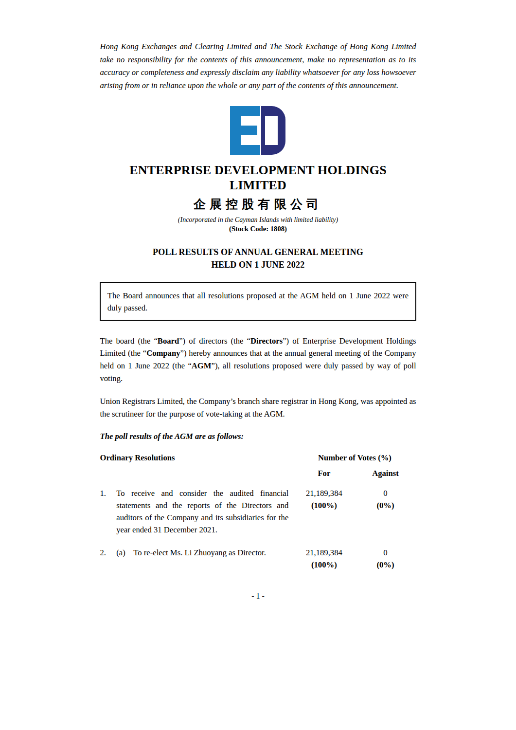Hong Kong Exchanges and Clearing Limited and The Stock Exchange of Hong Kong Limited take no responsibility for the contents of this announcement, make no representation as to its accuracy or completeness and expressly disclaim any liability whatsoever for any loss howsoever arising from or in reliance upon the whole or any part of the contents of this announcement.
ED logo
ENTERPRISE DEVELOPMENT HOLDINGS LIMITED
企展控股有限公司
(Incorporated in the Cayman Islands with limited liability)
(Stock Code: 1808)
POLL RESULTS OF ANNUAL GENERAL MEETING
HELD ON 1 JUNE 2022
The Board announces that all resolutions proposed at the AGM held on 1 June 2022 were duly passed.
The board (the “Board”) of directors (the “Directors”) of Enterprise Development Holdings Limited (the “Company”) hereby announces that at the annual general meeting of the Company held on 1 June 2022 (the “AGM”), all resolutions proposed were duly passed by way of poll voting.
Union Registrars Limited, the Company’s branch share registrar in Hong Kong, was appointed as the scrutineer for the purpose of vote-taking at the AGM.
The poll results of the AGM are as follows:
| Ordinary Resolutions | Number of Votes (%) |
| --- | --- |
| | | For | Against |
| 1. | To receive and consider the audited financial statements and the reports of the Directors and auditors of the Company and its subsidiaries for the year ended 31 December 2021. | 21,189,384 (100%) | 0 (0%) |
| 2. | (a) To re-elect Ms. Li Zhuoyang as Director. | 21,189,384 (100%) | 0 (0%) |
- 1 -